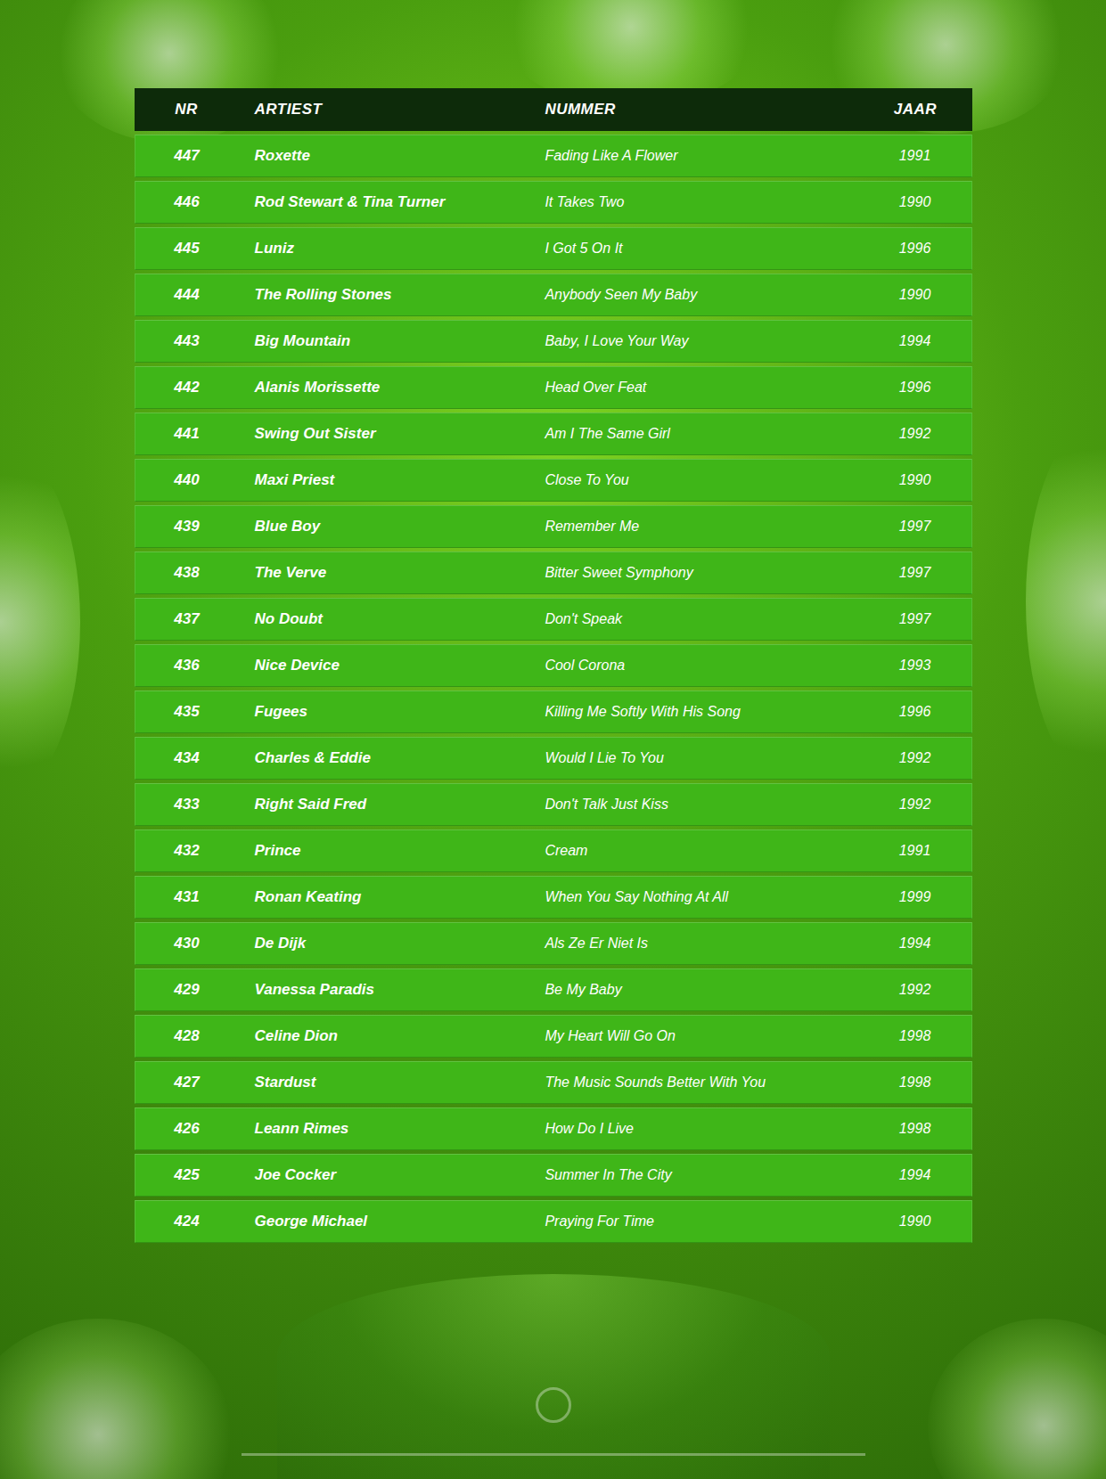| NR | ARTIEST | NUMMER | JAAR |
| --- | --- | --- | --- |
| 447 | Roxette | Fading Like A Flower | 1991 |
| 446 | Rod Stewart & Tina Turner | It Takes Two | 1990 |
| 445 | Luniz | I Got 5 On It | 1996 |
| 444 | The Rolling Stones | Anybody Seen My Baby | 1990 |
| 443 | Big Mountain | Baby, I Love Your Way | 1994 |
| 442 | Alanis Morissette | Head Over Feat | 1996 |
| 441 | Swing Out Sister | Am I The Same Girl | 1992 |
| 440 | Maxi Priest | Close To You | 1990 |
| 439 | Blue Boy | Remember Me | 1997 |
| 438 | The Verve | Bitter Sweet Symphony | 1997 |
| 437 | No Doubt | Don't Speak | 1997 |
| 436 | Nice Device | Cool Corona | 1993 |
| 435 | Fugees | Killing Me Softly With His Song | 1996 |
| 434 | Charles & Eddie | Would I Lie To You | 1992 |
| 433 | Right Said Fred | Don't Talk Just Kiss | 1992 |
| 432 | Prince | Cream | 1991 |
| 431 | Ronan Keating | When You Say Nothing At All | 1999 |
| 430 | De Dijk | Als Ze Er Niet Is | 1994 |
| 429 | Vanessa Paradis | Be My Baby | 1992 |
| 428 | Celine Dion | My Heart Will Go On | 1998 |
| 427 | Stardust | The Music Sounds Better With You | 1998 |
| 426 | Leann Rimes | How Do I Live | 1998 |
| 425 | Joe Cocker | Summer In The City | 1994 |
| 424 | George Michael | Praying For Time | 1990 |